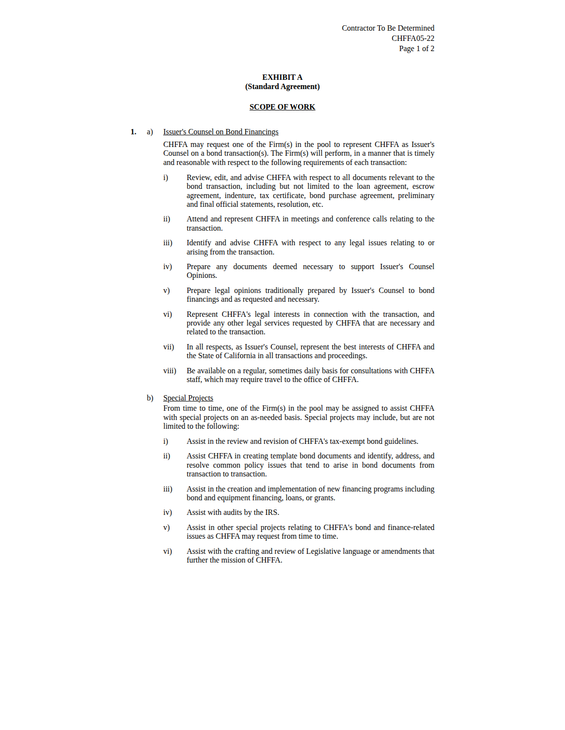Contractor To Be Determined
CHFFA05-22
Page 1 of 2
EXHIBIT A
(Standard Agreement)
SCOPE OF WORK
1.
a)
Issuer's Counsel on Bond Financings
CHFFA may request one of the Firm(s) in the pool to represent CHFFA as Issuer's Counsel on a bond transaction(s). The Firm(s) will perform, in a manner that is timely and reasonable with respect to the following requirements of each transaction:
i)
Review, edit, and advise CHFFA with respect to all documents relevant to the bond transaction, including but not limited to the loan agreement, escrow agreement, indenture, tax certificate, bond purchase agreement, preliminary and final official statements, resolution, etc.
ii)
Attend and represent CHFFA in meetings and conference calls relating to the transaction.
iii)
Identify and advise CHFFA with respect to any legal issues relating to or arising from the transaction.
iv)
Prepare any documents deemed necessary to support Issuer's Counsel Opinions.
v)
Prepare legal opinions traditionally prepared by Issuer's Counsel to bond financings and as requested and necessary.
vi)
Represent CHFFA's legal interests in connection with the transaction, and provide any other legal services requested by CHFFA that are necessary and related to the transaction.
vii)
In all respects, as Issuer's Counsel, represent the best interests of CHFFA and the State of California in all transactions and proceedings.
viii)
Be available on a regular, sometimes daily basis for consultations with CHFFA staff, which may require travel to the office of CHFFA.
b)
Special Projects
From time to time, one of the Firm(s) in the pool may be assigned to assist CHFFA with special projects on an as-needed basis. Special projects may include, but are not limited to the following:
i)
Assist in the review and revision of CHFFA's tax-exempt bond guidelines.
ii)
Assist CHFFA in creating template bond documents and identify, address, and resolve common policy issues that tend to arise in bond documents from transaction to transaction.
iii)
Assist in the creation and implementation of new financing programs including bond and equipment financing, loans, or grants.
iv)
Assist with audits by the IRS.
v)
Assist in other special projects relating to CHFFA's bond and finance-related issues as CHFFA may request from time to time.
vi)
Assist with the crafting and review of Legislative language or amendments that further the mission of CHFFA.